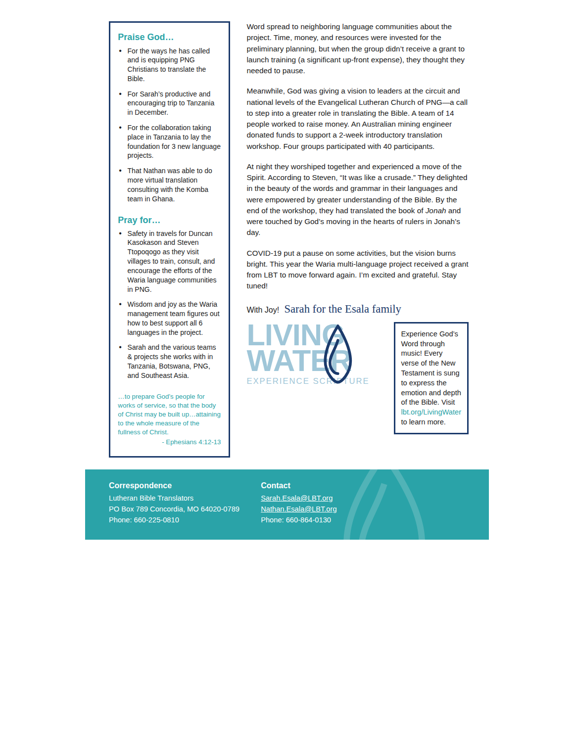Praise God…
For the ways he has called and is equipping PNG Christians to translate the Bible.
For Sarah’s productive and encouraging trip to Tanzania in December.
For the collaboration taking place in Tanzania to lay the foundation for 3 new language projects.
That Nathan was able to do more virtual translation consulting with the Komba team in Ghana.
Pray for…
Safety in travels for Duncan Kasokason and Steven Ttopoqogo as they visit villages to train, consult, and encourage the efforts of the Waria language communities in PNG.
Wisdom and joy as the Waria management team figures out how to best support all 6 languages in the project.
Sarah and the various teams & projects she works with in Tanzania, Botswana, PNG, and Southeast Asia.
…to prepare God’s people for works of service, so that the body of Christ may be built up…attaining to the whole measure of the fullness of Christ. - Ephesians 4:12-13
Word spread to neighboring language communities about the project. Time, money, and resources were invested for the preliminary planning, but when the group didn’t receive a grant to launch training (a significant up-front expense), they thought they needed to pause.
Meanwhile, God was giving a vision to leaders at the circuit and national levels of the Evangelical Lutheran Church of PNG—a call to step into a greater role in translating the Bible. A team of 14 people worked to raise money. An Australian mining engineer donated funds to support a 2-week introductory translation workshop. Four groups participated with 40 participants.
At night they worshiped together and experienced a move of the Spirit. According to Steven, “It was like a crusade.” They delighted in the beauty of the words and grammar in their languages and were empowered by greater understanding of the Bible. By the end of the workshop, they had translated the book of Jonah and were touched by God’s moving in the hearts of rulers in Jonah’s day.
COVID-19 put a pause on some activities, but the vision burns bright. This year the Waria multi-language project received a grant from LBT to move forward again. I’m excited and grateful. Stay tuned!
With Joy! Sarah for the Esala family
LIVING
WATER
EXPERIENCE SCRIPTURE
Experience God’s Word through music! Every verse of the New Testament is sung to express the emotion and depth of the Bible. Visit lbt.org/LivingWater to learn more.
Correspondence
Lutheran Bible Translators
PO Box 789 Concordia, MO 64020-0789
Phone: 660-225-0810
Contact
Sarah.Esala@LBT.org
Nathan.Esala@LBT.org
Phone: 660-864-0130